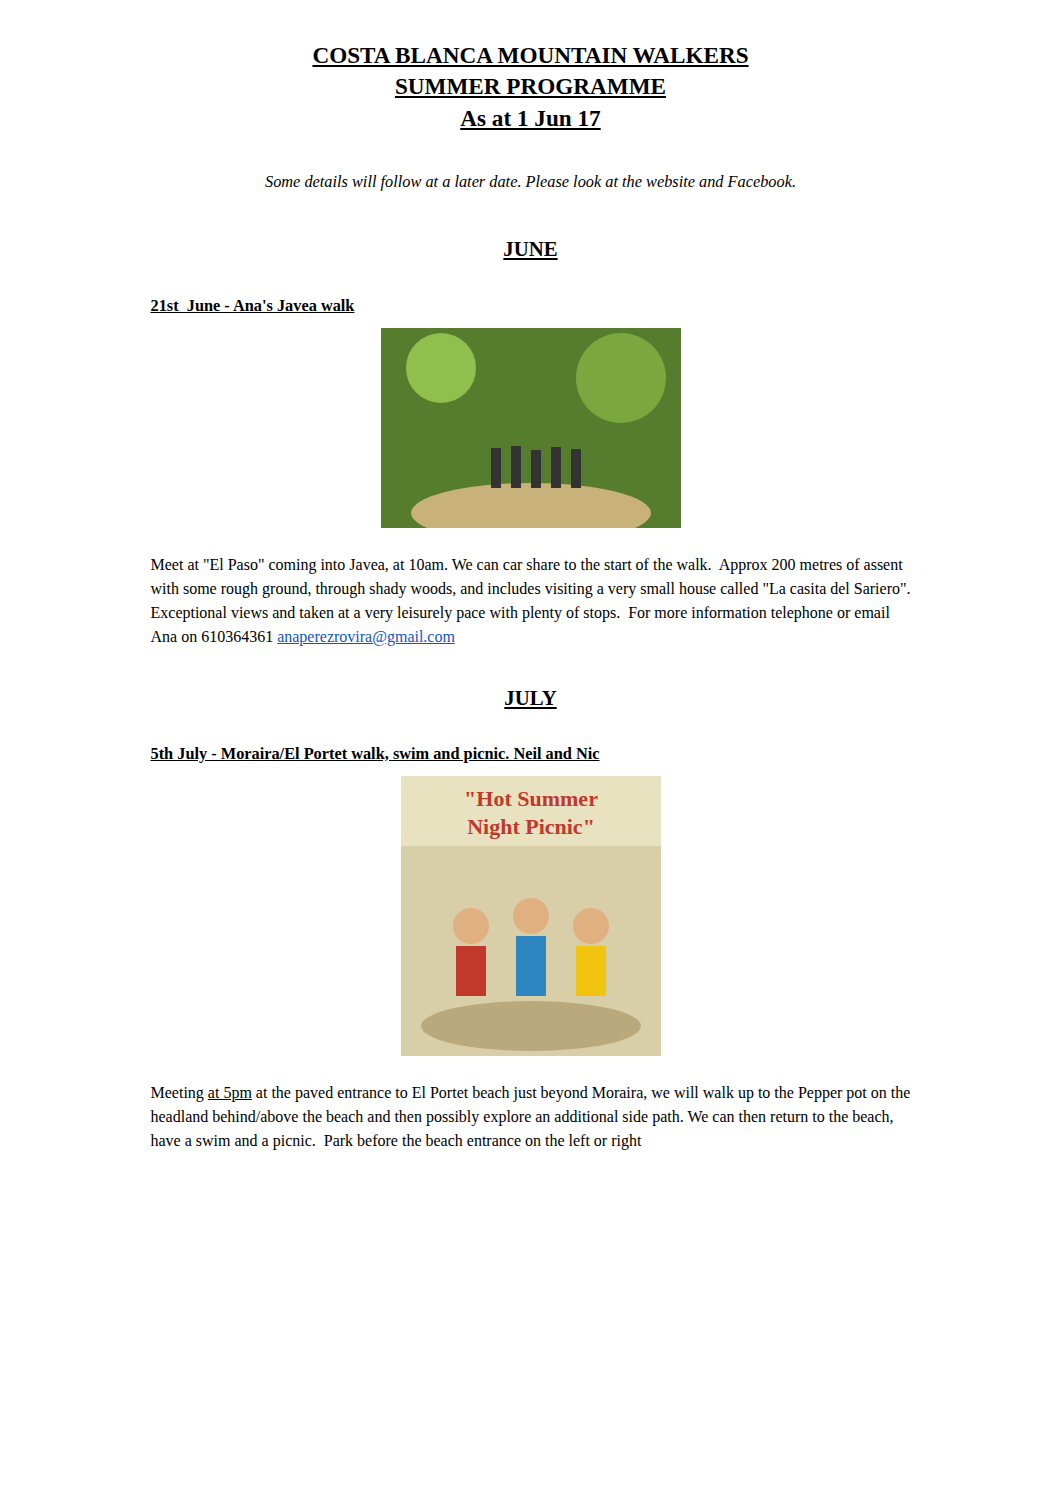COSTA BLANCA MOUNTAIN WALKERS SUMMER PROGRAMME As at 1 Jun 17
Some details will follow at a later date. Please look at the website and Facebook.
JUNE
21st June - Ana's Javea walk
Meet at "El Paso" coming into Javea, at 10am. We can car share to the start of the walk. Approx 200 metres of assent with some rough ground, through shady woods, and includes visiting a very small house called "La casita del Sariero". Exceptional views and taken at a very leisurely pace with plenty of stops. For more information telephone or email Ana on 610364361 anaperezrovira@gmail.com
JULY
5th July - Moraira/El Portet walk, swim and picnic. Neil and Nic
Meeting at 5pm at the paved entrance to El Portet beach just beyond Moraira, we will walk up to the Pepper pot on the headland behind/above the beach and then possibly explore an additional side path. We can then return to the beach, have a swim and a picnic. Park before the beach entrance on the left or right